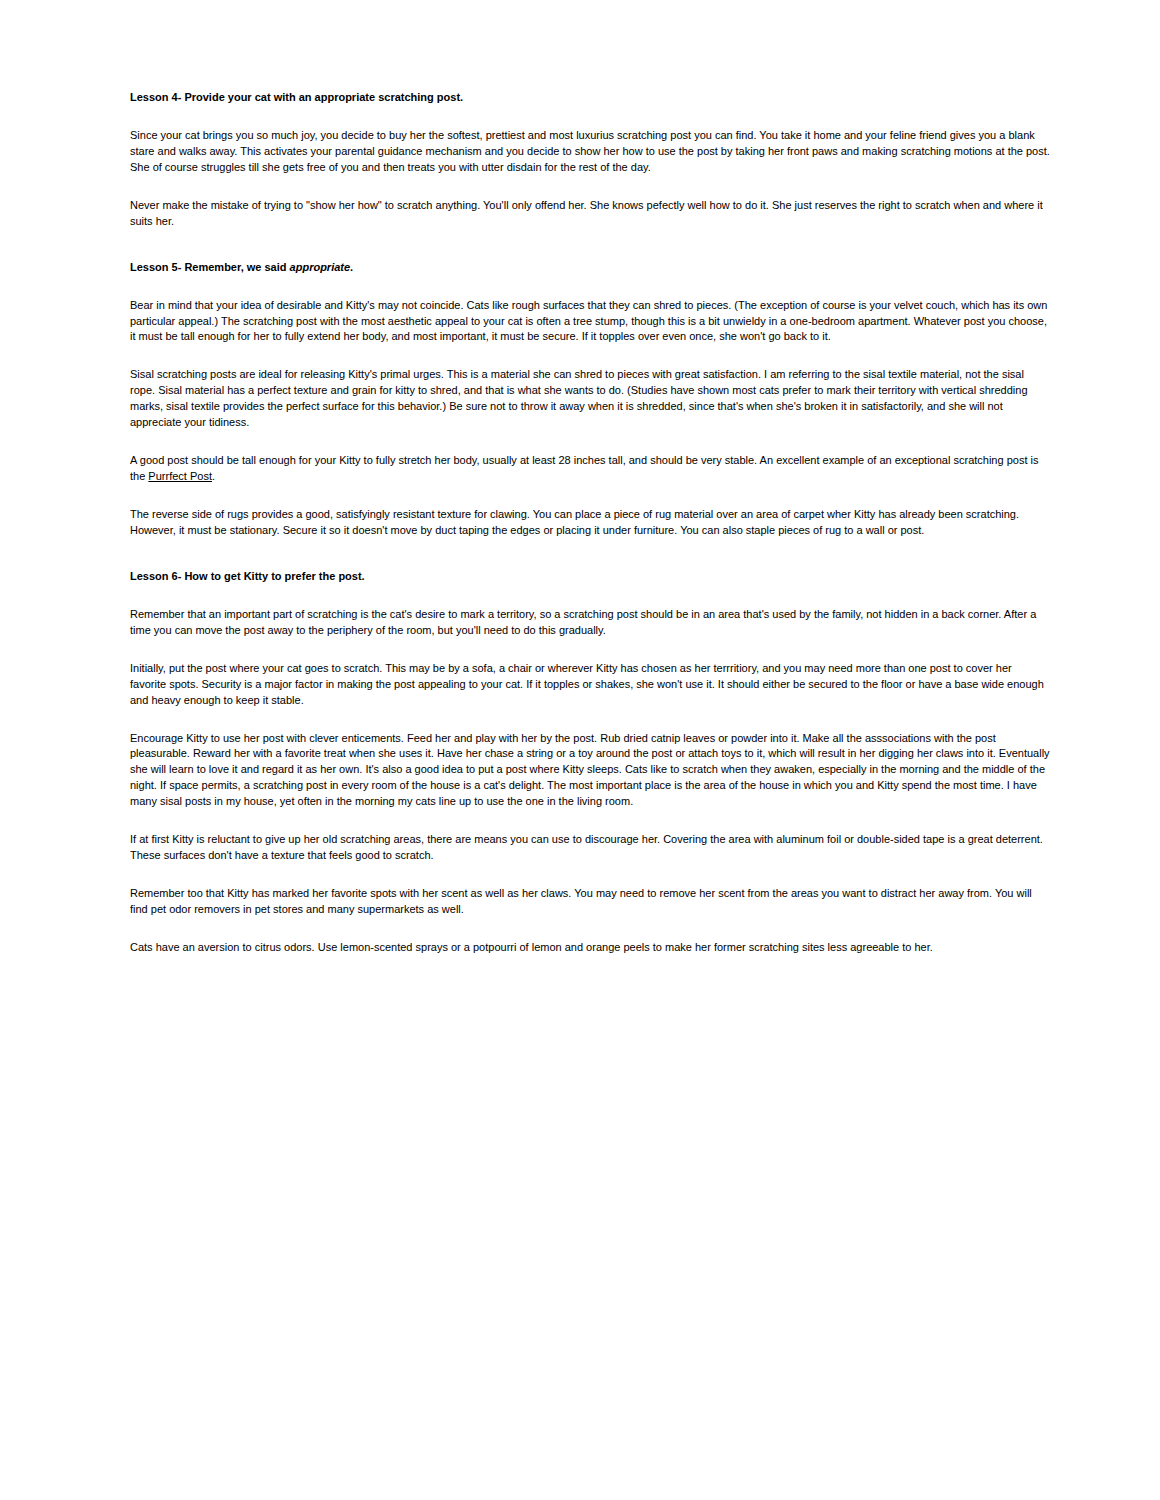Lesson 4- Provide your cat with an appropriate scratching post.
Since your cat brings you so much joy, you decide to buy her the softest, prettiest and most luxurius scratching post you can find. You take it home and your feline friend gives you a blank stare and walks away. This activates your parental guidance mechanism and you decide to show her how to use the post by taking her front paws and making scratching motions at the post. She of course struggles till she gets free of you and then treats you with utter disdain for the rest of the day.
Never make the mistake of trying to "show her how" to scratch anything. You'll only offend her. She knows pefectly well how to do it. She just reserves the right to scratch when and where it suits her.
Lesson 5- Remember, we said appropriate.
Bear in mind that your idea of desirable and Kitty's may not coincide. Cats like rough surfaces that they can shred to pieces. (The exception of course is your velvet couch, which has its own particular appeal.) The scratching post with the most aesthetic appeal to your cat is often a tree stump, though this is a bit unwieldy in a one-bedroom apartment. Whatever post you choose, it must be tall enough for her to fully extend her body, and most important, it must be secure. If it topples over even once, she won't go back to it.
Sisal scratching posts are ideal for releasing Kitty's primal urges. This is a material she can shred to pieces with great satisfaction. I am referring to the sisal textile material, not the sisal rope. Sisal material has a perfect texture and grain for kitty to shred, and that is what she wants to do. (Studies have shown most cats prefer to mark their territory with vertical shredding marks, sisal textile provides the perfect surface for this behavior.) Be sure not to throw it away when it is shredded, since that's when she's broken it in satisfactorily, and she will not appreciate your tidiness.
A good post should be tall enough for your Kitty to fully stretch her body, usually at least 28 inches tall, and should be very stable. An excellent example of an exceptional scratching post is the Purrfect Post.
The reverse side of rugs provides a good, satisfyingly resistant texture for clawing. You can place a piece of rug material over an area of carpet wher Kitty has already been scratching. However, it must be stationary. Secure it so it doesn't move by duct taping the edges or placing it under furniture. You can also staple pieces of rug to a wall or post.
Lesson 6- How to get Kitty to prefer the post.
Remember that an important part of scratching is the cat's desire to mark a territory, so a scratching post should be in an area that's used by the family, not hidden in a back corner. After a time you can move the post away to the periphery of the room, but you'll need to do this gradually.
Initially, put the post where your cat goes to scratch. This may be by a sofa, a chair or wherever Kitty has chosen as her terrritiory, and you may need more than one post to cover her favorite spots. Security is a major factor in making the post appealing to your cat. If it topples or shakes, she won't use it. It should either be secured to the floor or have a base wide enough and heavy enough to keep it stable.
Encourage Kitty to use her post with clever enticements. Feed her and play with her by the post. Rub dried catnip leaves or powder into it. Make all the asssociations with the post pleasurable. Reward her with a favorite treat when she uses it. Have her chase a string or a toy around the post or attach toys to it, which will result in her digging her claws into it. Eventually she will learn to love it and regard it as her own. It's also a good idea to put a post where Kitty sleeps. Cats like to scratch when they awaken, especially in the morning and the middle of the night. If space permits, a scratching post in every room of the house is a cat's delight. The most important place is the area of the house in which you and Kitty spend the most time. I have many sisal posts in my house, yet often in the morning my cats line up to use the one in the living room.
If at first Kitty is reluctant to give up her old scratching areas, there are means you can use to discourage her. Covering the area with aluminum foil or double-sided tape is a great deterrent. These surfaces don't have a texture that feels good to scratch.
Remember too that Kitty has marked her favorite spots with her scent as well as her claws. You may need to remove her scent from the areas you want to distract her away from. You will find pet odor removers in pet stores and many supermarkets as well.
Cats have an aversion to citrus odors. Use lemon-scented sprays or a potpourri of lemon and orange peels to make her former scratching sites less agreeable to her.